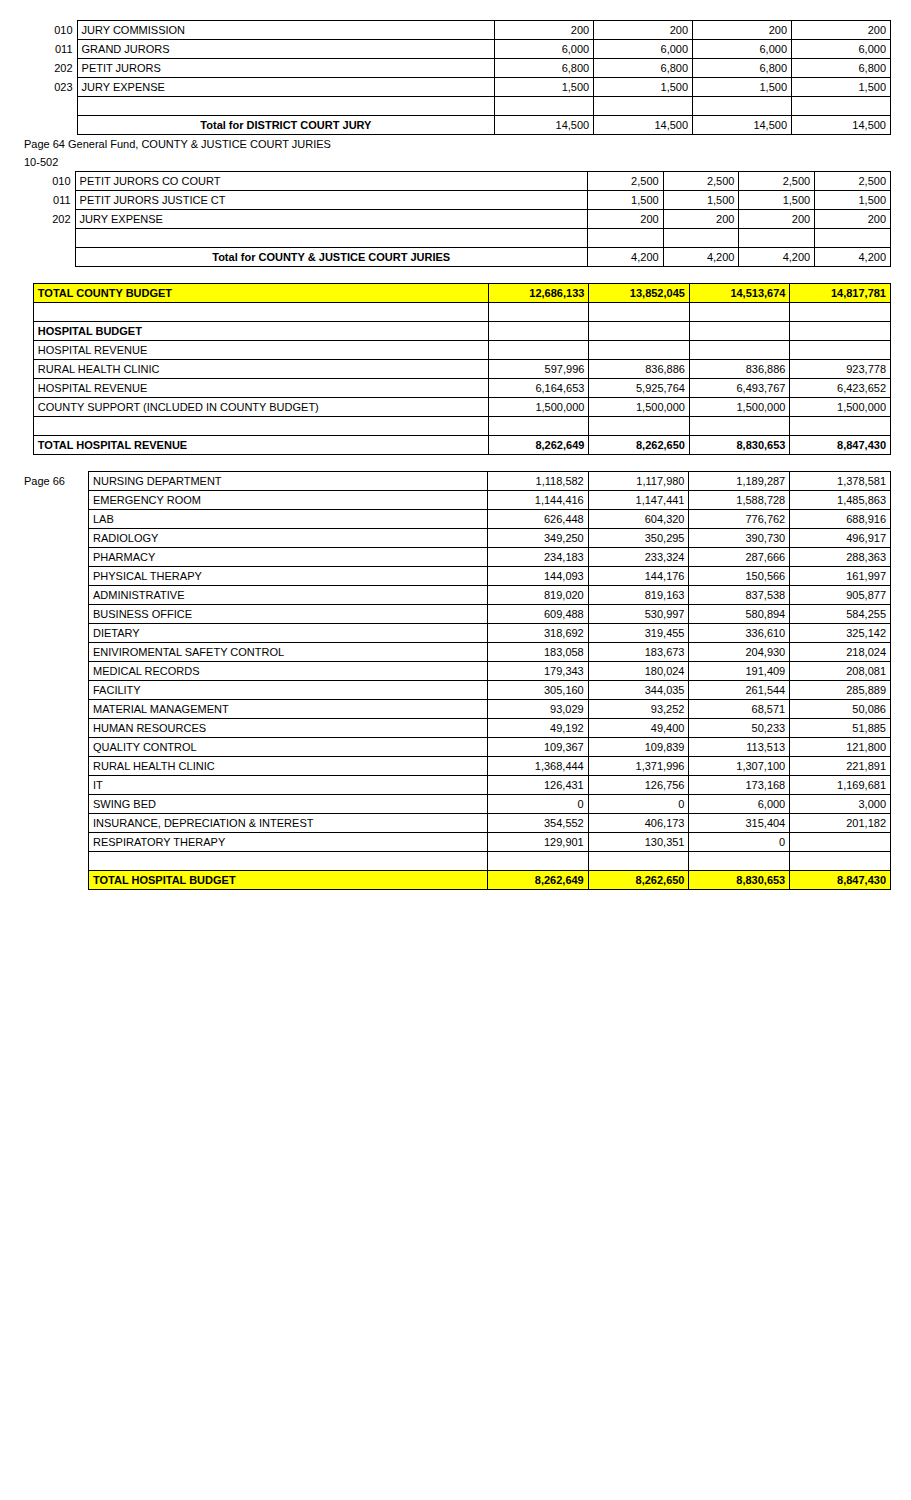| | 010 | JURY COMMISSION | 200 | 200 | 200 | 200 |
| | 011 | GRAND JURORS | 6,000 | 6,000 | 6,000 | 6,000 |
| | 202 | PETIT JURORS | 6,800 | 6,800 | 6,800 | 6,800 |
| | 023 | JURY EXPENSE | 1,500 | 1,500 | 1,500 | 1,500 |
| | | Total for DISTRICT COURT JURY | 14,500 | 14,500 | 14,500 | 14,500 |
| Page 64 General Fund, COUNTY & JUSTICE COURT JURIES |
| 10-502 |
| | 010 | PETIT JURORS CO COURT | 2,500 | 2,500 | 2,500 | 2,500 |
| | 011 | PETIT JURORS JUSTICE CT | 1,500 | 1,500 | 1,500 | 1,500 |
| | 202 | JURY EXPENSE | 200 | 200 | 200 | 200 |
| | | Total for COUNTY & JUSTICE COURT JURIES | 4,200 | 4,200 | 4,200 | 4,200 |
| | TOTAL COUNTY BUDGET | 12,686,133 | 13,852,045 | 14,513,674 | 14,817,781 |
| | HOSPITAL BUDGET | | | | |
| | HOSPITAL REVENUE | | | | |
| | RURAL HEALTH CLINIC | 597,996 | 836,886 | 836,886 | 923,778 |
| | HOSPITAL REVENUE | 6,164,653 | 5,925,764 | 6,493,767 | 6,423,652 |
| | COUNTY SUPPORT (INCLUDED IN COUNTY BUDGET) | 1,500,000 | 1,500,000 | 1,500,000 | 1,500,000 |
| | TOTAL HOSPITAL REVENUE | 8,262,649 | 8,262,650 | 8,830,653 | 8,847,430 |
| Page 66 | NURSING DEPARTMENT | 1,118,582 | 1,117,980 | 1,189,287 | 1,378,581 |
| | EMERGENCY ROOM | 1,144,416 | 1,147,441 | 1,588,728 | 1,485,863 |
| | LAB | 626,448 | 604,320 | 776,762 | 688,916 |
| | RADIOLOGY | 349,250 | 350,295 | 390,730 | 496,917 |
| | PHARMACY | 234,183 | 233,324 | 287,666 | 288,363 |
| | PHYSICAL THERAPY | 144,093 | 144,176 | 150,566 | 161,997 |
| | ADMINISTRATIVE | 819,020 | 819,163 | 837,538 | 905,877 |
| | BUSINESS OFFICE | 609,488 | 530,997 | 580,894 | 584,255 |
| | DIETARY | 318,692 | 319,455 | 336,610 | 325,142 |
| | ENIVIROMENTAL SAFETY CONTROL | 183,058 | 183,673 | 204,930 | 218,024 |
| | MEDICAL RECORDS | 179,343 | 180,024 | 191,409 | 208,081 |
| | FACILITY | 305,160 | 344,035 | 261,544 | 285,889 |
| | MATERIAL MANAGEMENT | 93,029 | 93,252 | 68,571 | 50,086 |
| | HUMAN RESOURCES | 49,192 | 49,400 | 50,233 | 51,885 |
| | QUALITY CONTROL | 109,367 | 109,839 | 113,513 | 121,800 |
| | RURAL HEALTH CLINIC | 1,368,444 | 1,371,996 | 1,307,100 | 221,891 |
| | IT | 126,431 | 126,756 | 173,168 | 1,169,681 |
| | SWING BED | 0 | 0 | 6,000 | 3,000 |
| | INSURANCE, DEPRECIATION & INTEREST | 354,552 | 406,173 | 315,404 | 201,182 |
| | RESPIRATORY THERAPY | 129,901 | 130,351 | 0 | |
| | TOTAL HOSPITAL BUDGET | 8,262,649 | 8,262,650 | 8,830,653 | 8,847,430 |